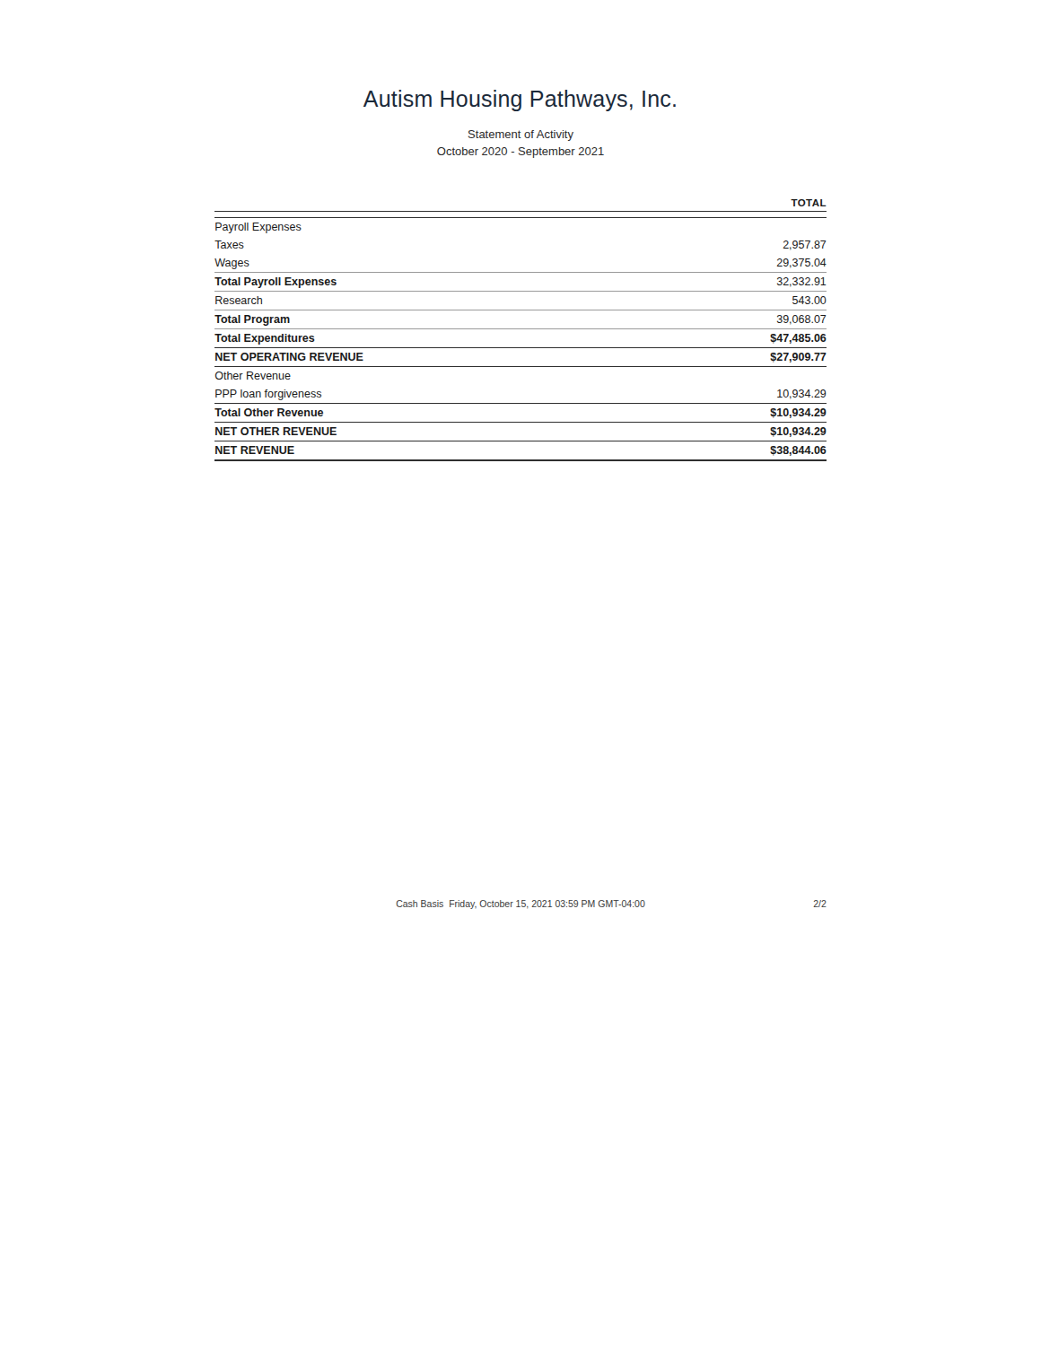Autism Housing Pathways, Inc.
Statement of Activity
October 2020 - September 2021
| | TOTAL |
| --- | --- |
| Payroll Expenses | |
| Taxes | 2,957.87 |
| Wages | 29,375.04 |
| Total Payroll Expenses | 32,332.91 |
| Research | 543.00 |
| Total Program | 39,068.07 |
| Total Expenditures | $47,485.06 |
| NET OPERATING REVENUE | $27,909.77 |
| Other Revenue | |
| PPP loan forgiveness | 10,934.29 |
| Total Other Revenue | $10,934.29 |
| NET OTHER REVENUE | $10,934.29 |
| NET REVENUE | $38,844.06 |
Cash Basis Friday, October 15, 2021 03:59 PM GMT-04:00
2/2